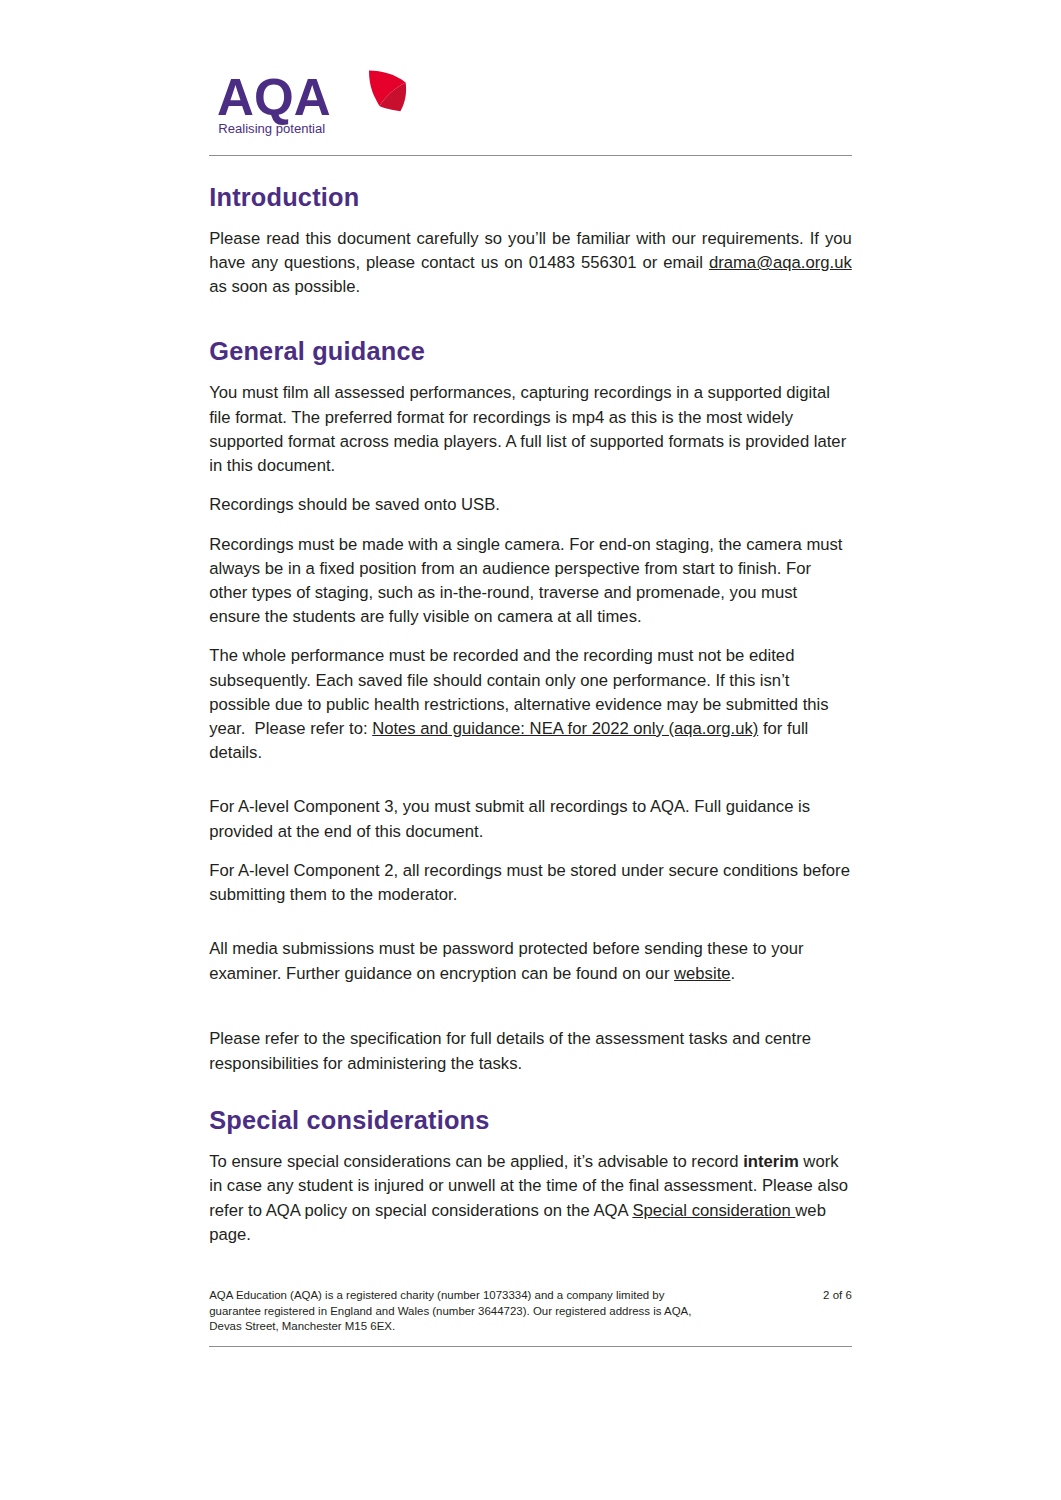AQA Realising potential
Introduction
Please read this document carefully so you’ll be familiar with our requirements. If you have any questions, please contact us on 01483 556301 or email drama@aqa.org.uk as soon as possible.
General guidance
You must film all assessed performances, capturing recordings in a supported digital file format. The preferred format for recordings is mp4 as this is the most widely supported format across media players. A full list of supported formats is provided later in this document.
Recordings should be saved onto USB.
Recordings must be made with a single camera. For end-on staging, the camera must always be in a fixed position from an audience perspective from start to finish. For other types of staging, such as in-the-round, traverse and promenade, you must ensure the students are fully visible on camera at all times.
The whole performance must be recorded and the recording must not be edited subsequently. Each saved file should contain only one performance. If this isn’t possible due to public health restrictions, alternative evidence may be submitted this year. Please refer to: Notes and guidance: NEA for 2022 only (aqa.org.uk) for full details.
For A-level Component 3, you must submit all recordings to AQA. Full guidance is provided at the end of this document.
For A-level Component 2, all recordings must be stored under secure conditions before submitting them to the moderator.
All media submissions must be password protected before sending these to your examiner. Further guidance on encryption can be found on our website.
Please refer to the specification for full details of the assessment tasks and centre responsibilities for administering the tasks.
Special considerations
To ensure special considerations can be applied, it’s advisable to record interim work in case any student is injured or unwell at the time of the final assessment. Please also refer to AQA policy on special considerations on the AQA Special consideration web page.
AQA Education (AQA) is a registered charity (number 1073334) and a company limited by guarantee registered in England and Wales (number 3644723). Our registered address is AQA, Devas Street, Manchester M15 6EX.
2 of 6